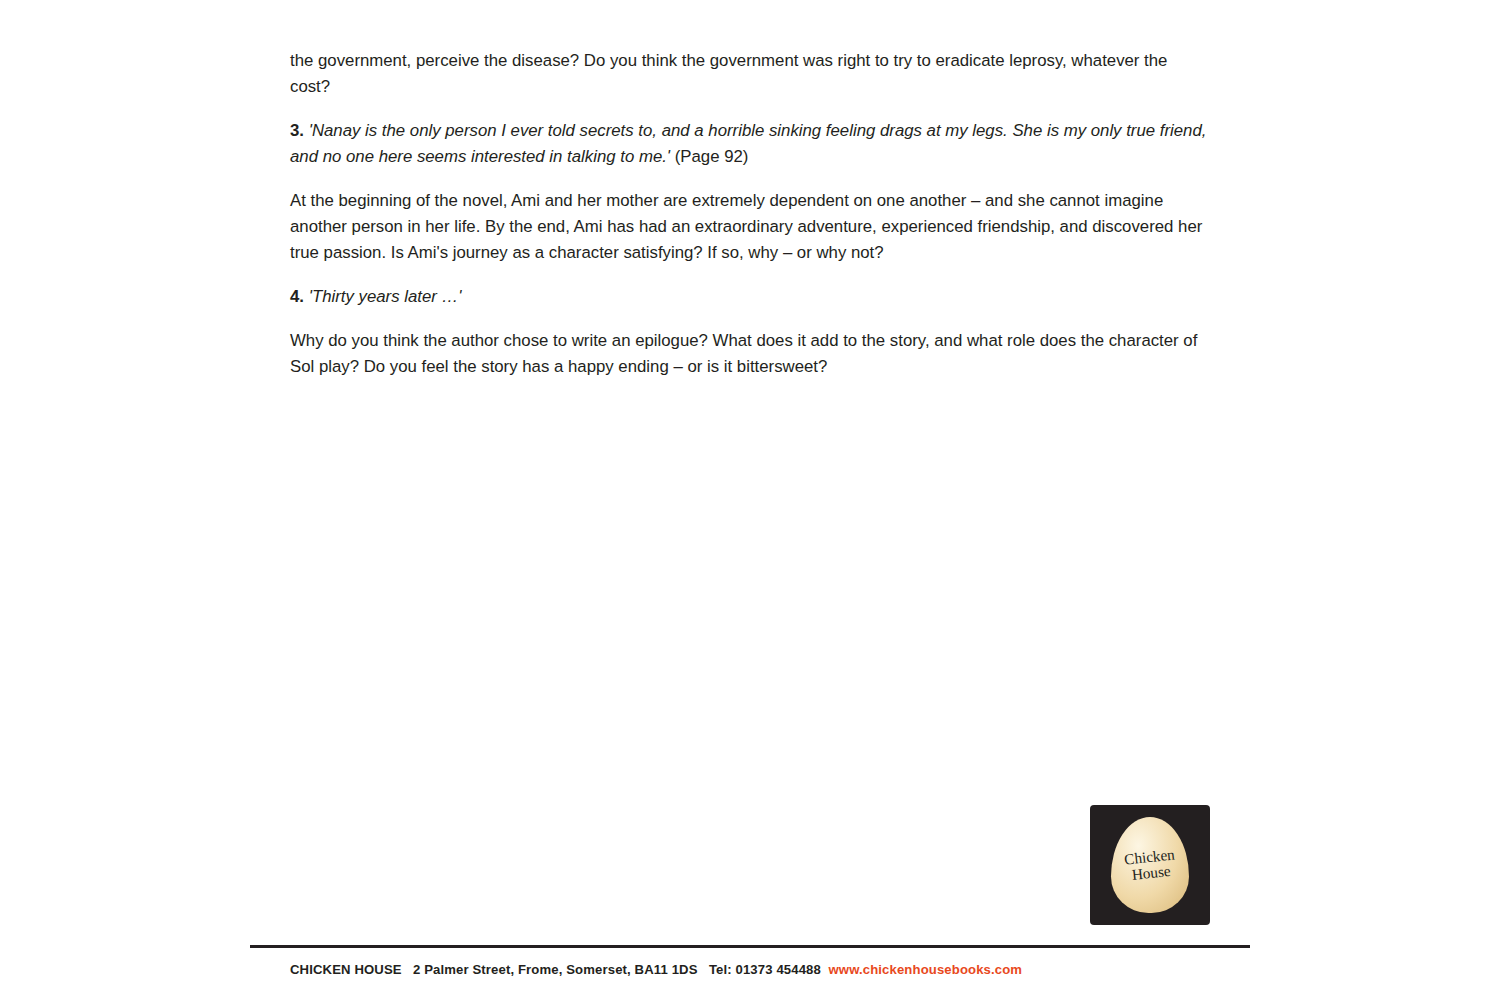the government, perceive the disease? Do you think the government was right to try to eradicate leprosy, whatever the cost?
3. 'Nanay is the only person I ever told secrets to, and a horrible sinking feeling drags at my legs. She is my only true friend, and no one here seems interested in talking to me.' (Page 92)
At the beginning of the novel, Ami and her mother are extremely dependent on one another – and she cannot imagine another person in her life. By the end, Ami has had an extraordinary adventure, experienced friendship, and discovered her true passion. Is Ami's journey as a character satisfying? If so, why – or why not?
4. 'Thirty years later …'
Why do you think the author chose to write an epilogue? What does it add to the story, and what role does the character of Sol play? Do you feel the story has a happy ending – or is it bittersweet?
Chicken
House
CHICKEN HOUSE 2 Palmer Street, Frome, Somerset, BA11 1DS Tel: 01373 454488 www.chickenhousebooks.com